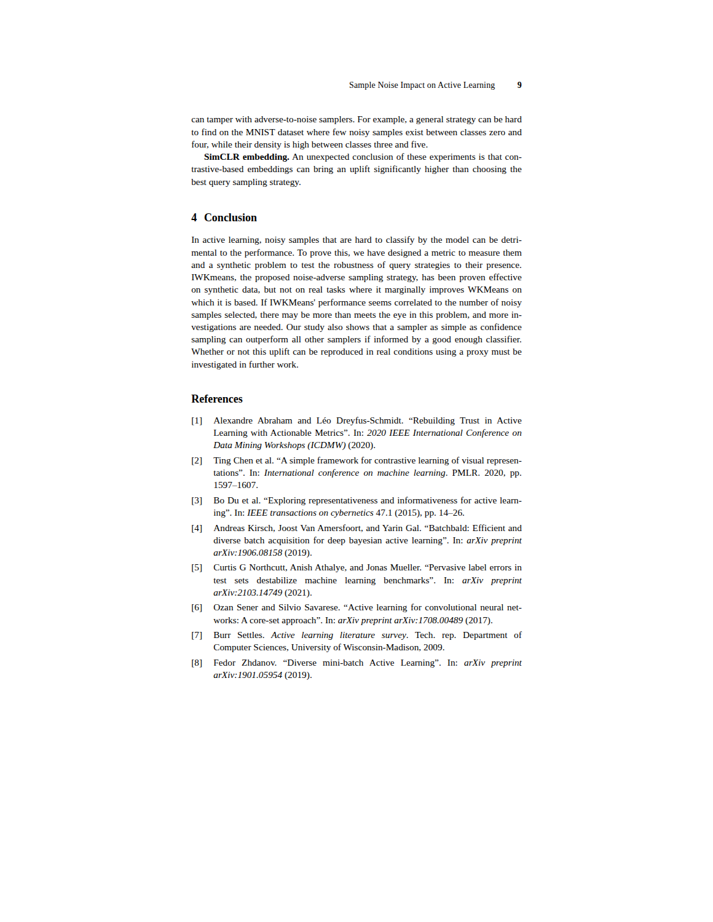Sample Noise Impact on Active Learning 9
can tamper with adverse-to-noise samplers. For example, a general strategy can be hard to find on the MNIST dataset where few noisy samples exist between classes zero and four, while their density is high between classes three and five.
SimCLR embedding. An unexpected conclusion of these experiments is that contrastive-based embeddings can bring an uplift significantly higher than choosing the best query sampling strategy.
4 Conclusion
In active learning, noisy samples that are hard to classify by the model can be detrimental to the performance. To prove this, we have designed a metric to measure them and a synthetic problem to test the robustness of query strategies to their presence. IWKmeans, the proposed noise-adverse sampling strategy, has been proven effective on synthetic data, but not on real tasks where it marginally improves WKMeans on which it is based. If IWKMeans' performance seems correlated to the number of noisy samples selected, there may be more than meets the eye in this problem, and more investigations are needed. Our study also shows that a sampler as simple as confidence sampling can outperform all other samplers if informed by a good enough classifier. Whether or not this uplift can be reproduced in real conditions using a proxy must be investigated in further work.
References
Alexandre Abraham and Léo Dreyfus-Schmidt. “Rebuilding Trust in Active Learning with Actionable Metrics”. In: 2020 IEEE International Conference on Data Mining Workshops (ICDMW) (2020).
Ting Chen et al. “A simple framework for contrastive learning of visual representations”. In: International conference on machine learning. PMLR. 2020, pp. 1597–1607.
Bo Du et al. “Exploring representativeness and informativeness for active learning”. In: IEEE transactions on cybernetics 47.1 (2015), pp. 14–26.
Andreas Kirsch, Joost Van Amersfoort, and Yarin Gal. “Batchbald: Efficient and diverse batch acquisition for deep bayesian active learning”. In: arXiv preprint arXiv:1906.08158 (2019).
Curtis G Northcutt, Anish Athalye, and Jonas Mueller. “Pervasive label errors in test sets destabilize machine learning benchmarks”. In: arXiv preprint arXiv:2103.14749 (2021).
Ozan Sener and Silvio Savarese. “Active learning for convolutional neural networks: A core-set approach”. In: arXiv preprint arXiv:1708.00489 (2017).
Burr Settles. Active learning literature survey. Tech. rep. Department of Computer Sciences, University of Wisconsin-Madison, 2009.
Fedor Zhdanov. “Diverse mini-batch Active Learning”. In: arXiv preprint arXiv:1901.05954 (2019).